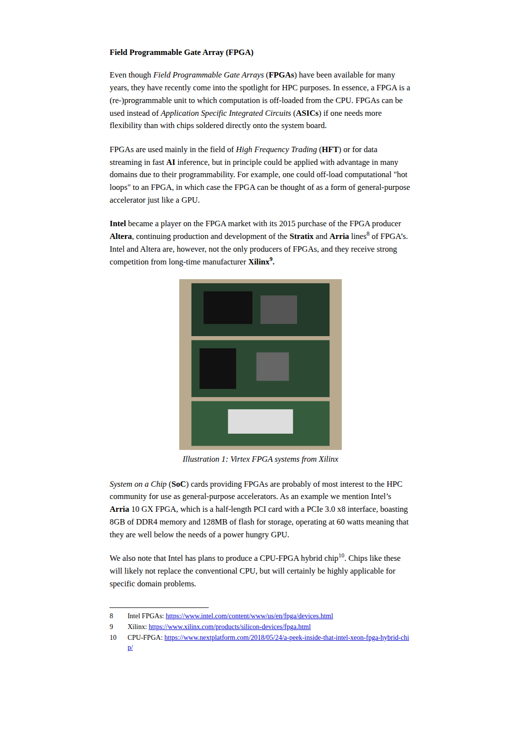Field Programmable Gate Array (FPGA)
Even though Field Programmable Gate Arrays (FPGAs) have been available for many years, they have recently come into the spotlight for HPC purposes. In essence, a FPGA is a (re-)programmable unit to which computation is off-loaded from the CPU. FPGAs can be used instead of Application Specific Integrated Circuits (ASICs) if one needs more flexibility than with chips soldered directly onto the system board.
FPGAs are used mainly in the field of High Frequency Trading (HFT) or for data streaming in fast AI inference, but in principle could be applied with advantage in many domains due to their programmability. For example, one could off-load computational "hot loops" to an FPGA, in which case the FPGA can be thought of as a form of general-purpose accelerator just like a GPU.
Intel became a player on the FPGA market with its 2015 purchase of the FPGA producer Altera, continuing production and development of the Stratix and Arria lines8 of FPGA’s. Intel and Altera are, however, not the only producers of FPGAs, and they receive strong competition from long-time manufacturer Xilinx9.
Illustration 1: Virtex FPGA systems from Xilinx
System on a Chip (SoC) cards providing FPGAs are probably of most interest to the HPC community for use as general-purpose accelerators. As an example we mention Intel’s Arria 10 GX FPGA, which is a half-length PCI card with a PCIe 3.0 x8 interface, boasting 8GB of DDR4 memory and 128MB of flash for storage, operating at 60 watts meaning that they are well below the needs of a power hungry GPU.
We also note that Intel has plans to produce a CPU-FPGA hybrid chip10. Chips like these will likely not replace the conventional CPU, but will certainly be highly applicable for specific domain problems.
8 Intel FPGAs: https://www.intel.com/content/www/us/en/fpga/devices.html
9 Xilinx: https://www.xilinx.com/products/silicon-devices/fpga.html
10 CPU-FPGA: https://www.nextplatform.com/2018/05/24/a-peek-inside-that-intel-xeon-fpga-hybrid-chip/